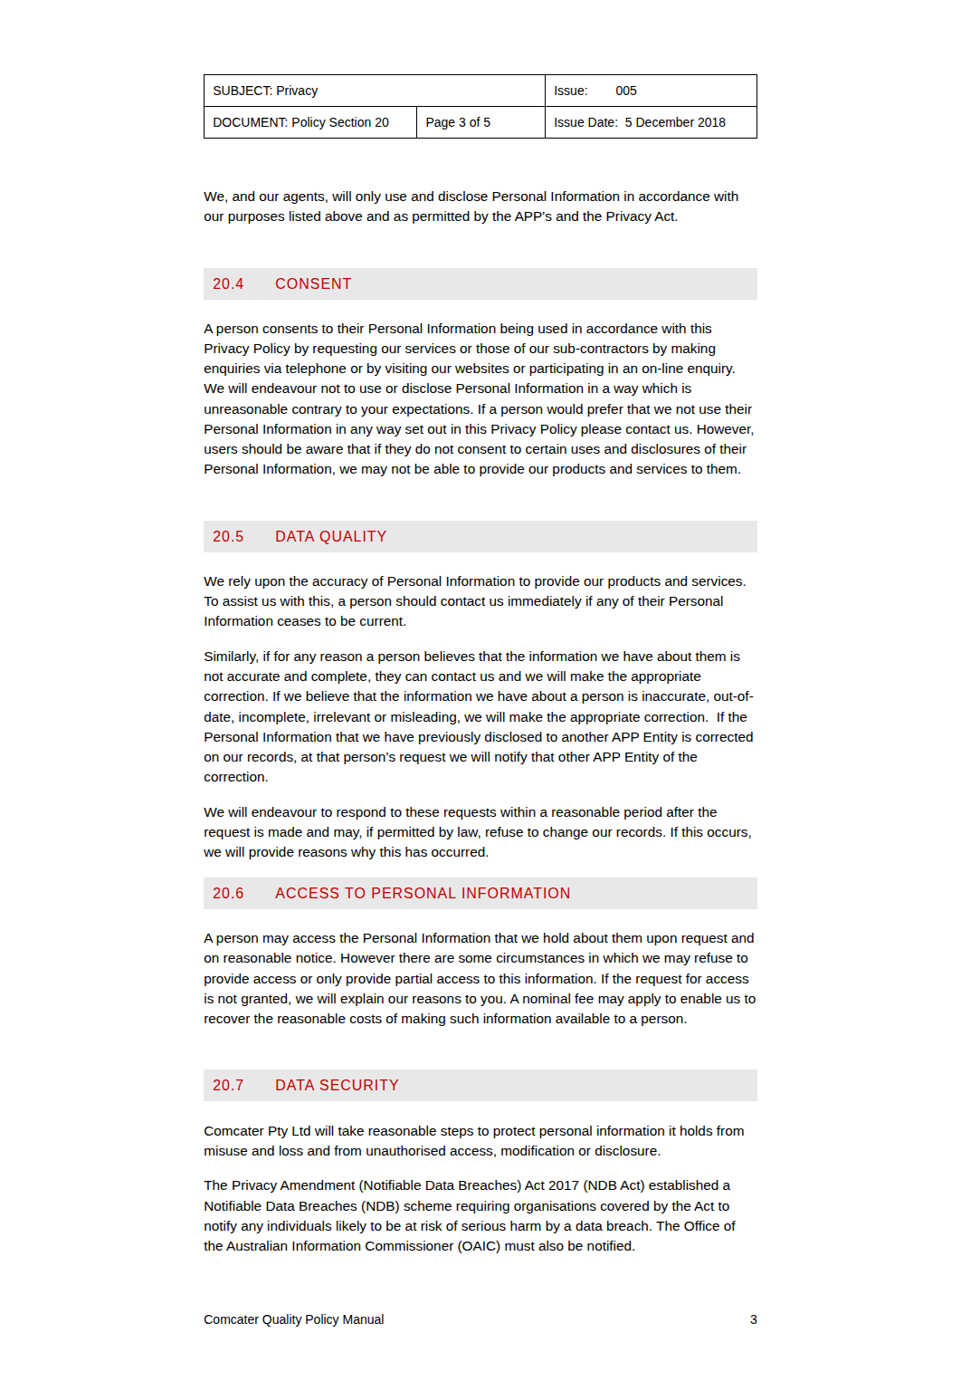| SUBJECT: Privacy | Issue: 005 |
| DOCUMENT: Policy Section 20 | Page 3 of 5 | Issue Date: 5 December 2018 |
We, and our agents, will only use and disclose Personal Information in accordance with our purposes listed above and as permitted by the APP's and the Privacy Act.
20.4 CONSENT
A person consents to their Personal Information being used in accordance with this Privacy Policy by requesting our services or those of our sub-contractors by making enquiries via telephone or by visiting our websites or participating in an on-line enquiry. We will endeavour not to use or disclose Personal Information in a way which is unreasonable contrary to your expectations. If a person would prefer that we not use their Personal Information in any way set out in this Privacy Policy please contact us. However, users should be aware that if they do not consent to certain uses and disclosures of their Personal Information, we may not be able to provide our products and services to them.
20.5 DATA QUALITY
We rely upon the accuracy of Personal Information to provide our products and services. To assist us with this, a person should contact us immediately if any of their Personal Information ceases to be current.
Similarly, if for any reason a person believes that the information we have about them is not accurate and complete, they can contact us and we will make the appropriate correction. If we believe that the information we have about a person is inaccurate, out-of-date, incomplete, irrelevant or misleading, we will make the appropriate correction. If the Personal Information that we have previously disclosed to another APP Entity is corrected on our records, at that person’s request we will notify that other APP Entity of the correction.
We will endeavour to respond to these requests within a reasonable period after the request is made and may, if permitted by law, refuse to change our records. If this occurs, we will provide reasons why this has occurred.
20.6 ACCESS TO PERSONAL INFORMATION
A person may access the Personal Information that we hold about them upon request and on reasonable notice. However there are some circumstances in which we may refuse to provide access or only provide partial access to this information. If the request for access is not granted, we will explain our reasons to you. A nominal fee may apply to enable us to recover the reasonable costs of making such information available to a person.
20.7 DATA SECURITY
Comcater Pty Ltd will take reasonable steps to protect personal information it holds from misuse and loss and from unauthorised access, modification or disclosure.
The Privacy Amendment (Notifiable Data Breaches) Act 2017 (NDB Act) established a Notifiable Data Breaches (NDB) scheme requiring organisations covered by the Act to notify any individuals likely to be at risk of serious harm by a data breach. The Office of the Australian Information Commissioner (OAIC) must also be notified.
Comcater Quality Policy Manual 3